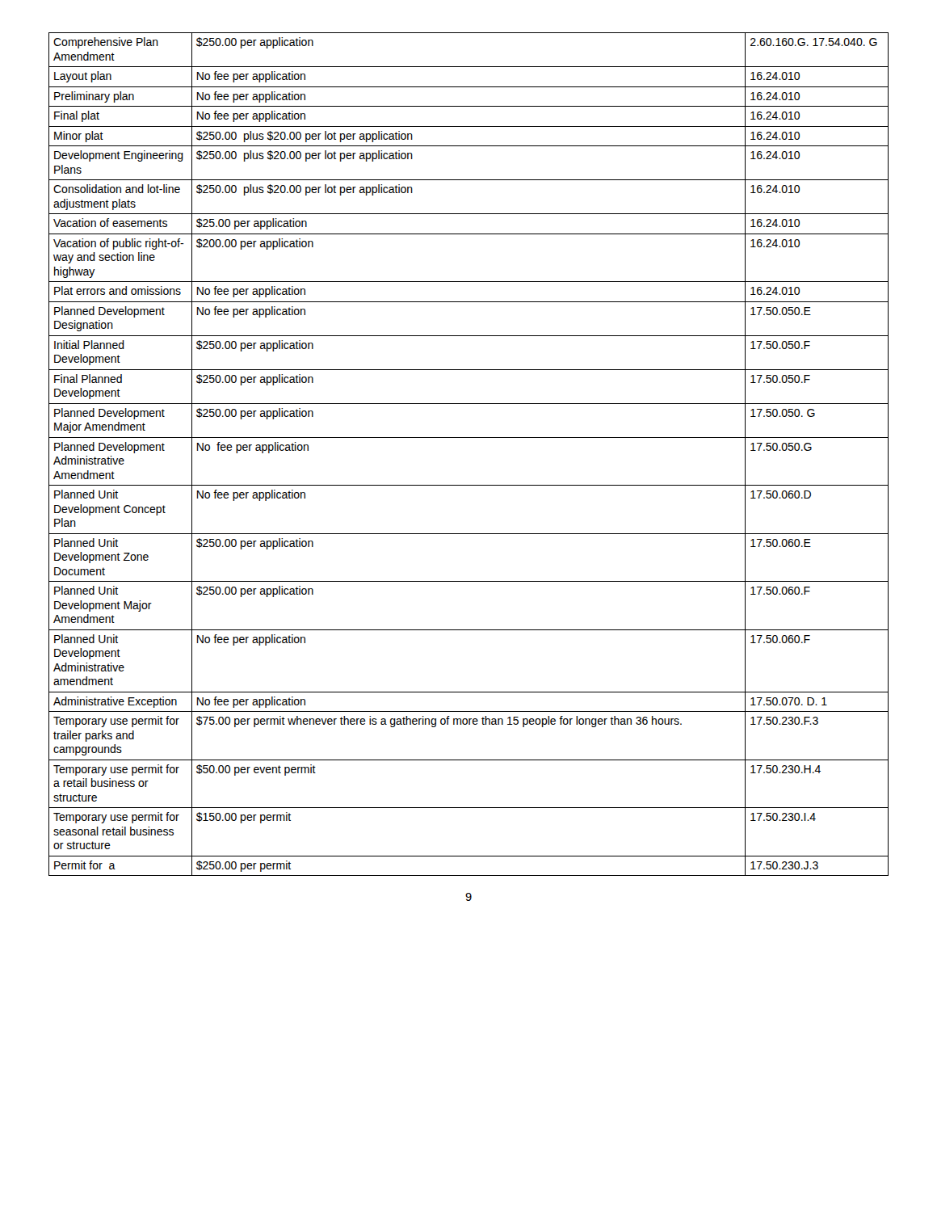| Comprehensive Plan Amendment | $250.00 per application | 2.60.160.G. 17.54.040. G |
| Layout plan | No fee per application | 16.24.010 |
| Preliminary plan | No fee per application | 16.24.010 |
| Final plat | No fee per application | 16.24.010 |
| Minor plat | $250.00 plus $20.00 per lot per application | 16.24.010 |
| Development Engineering Plans | $250.00 plus $20.00 per lot per application | 16.24.010 |
| Consolidation and lot-line adjustment plats | $250.00 plus $20.00 per lot per application | 16.24.010 |
| Vacation of easements | $25.00 per application | 16.24.010 |
| Vacation of public right-of-way and section line highway | $200.00 per application | 16.24.010 |
| Plat errors and omissions | No fee per application | 16.24.010 |
| Planned Development Designation | No fee per application | 17.50.050.E |
| Initial Planned Development | $250.00 per application | 17.50.050.F |
| Final Planned Development | $250.00 per application | 17.50.050.F |
| Planned Development Major Amendment | $250.00 per application | 17.50.050. G |
| Planned Development Administrative Amendment | No fee per application | 17.50.050.G |
| Planned Unit Development Concept Plan | No fee per application | 17.50.060.D |
| Planned Unit Development Zone Document | $250.00 per application | 17.50.060.E |
| Planned Unit Development Major Amendment | $250.00 per application | 17.50.060.F |
| Planned Unit Development Administrative amendment | No fee per application | 17.50.060.F |
| Administrative Exception | No fee per application | 17.50.070. D. 1 |
| Temporary use permit for trailer parks and campgrounds | $75.00 per permit whenever there is a gathering of more than 15 people for longer than 36 hours. | 17.50.230.F.3 |
| Temporary use permit for a retail business or structure | $50.00 per event permit | 17.50.230.H.4 |
| Temporary use permit for seasonal retail business or structure | $150.00 per permit | 17.50.230.I.4 |
| Permit for a | $250.00 per permit | 17.50.230.J.3 |
9